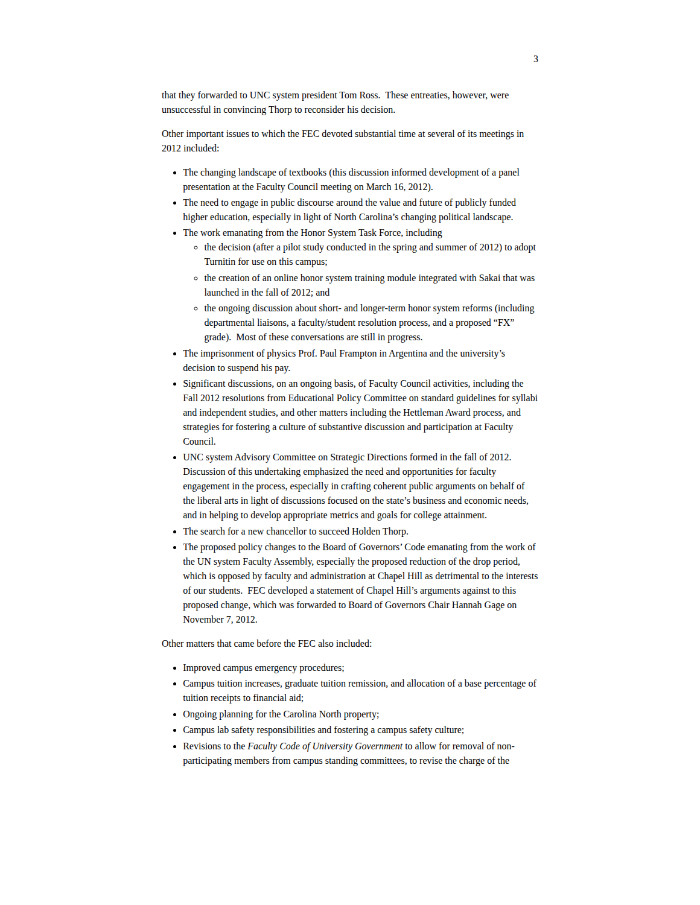3
that they forwarded to UNC system president Tom Ross. These entreaties, however, were unsuccessful in convincing Thorp to reconsider his decision.
Other important issues to which the FEC devoted substantial time at several of its meetings in 2012 included:
The changing landscape of textbooks (this discussion informed development of a panel presentation at the Faculty Council meeting on March 16, 2012).
The need to engage in public discourse around the value and future of publicly funded higher education, especially in light of North Carolina’s changing political landscape.
The work emanating from the Honor System Task Force, including
the decision (after a pilot study conducted in the spring and summer of 2012) to adopt Turnitin for use on this campus;
the creation of an online honor system training module integrated with Sakai that was launched in the fall of 2012; and
the ongoing discussion about short- and longer-term honor system reforms (including departmental liaisons, a faculty/student resolution process, and a proposed “FX” grade). Most of these conversations are still in progress.
The imprisonment of physics Prof. Paul Frampton in Argentina and the university’s decision to suspend his pay.
Significant discussions, on an ongoing basis, of Faculty Council activities, including the Fall 2012 resolutions from Educational Policy Committee on standard guidelines for syllabi and independent studies, and other matters including the Hettleman Award process, and strategies for fostering a culture of substantive discussion and participation at Faculty Council.
UNC system Advisory Committee on Strategic Directions formed in the fall of 2012. Discussion of this undertaking emphasized the need and opportunities for faculty engagement in the process, especially in crafting coherent public arguments on behalf of the liberal arts in light of discussions focused on the state’s business and economic needs, and in helping to develop appropriate metrics and goals for college attainment.
The search for a new chancellor to succeed Holden Thorp.
The proposed policy changes to the Board of Governors’ Code emanating from the work of the UN system Faculty Assembly, especially the proposed reduction of the drop period, which is opposed by faculty and administration at Chapel Hill as detrimental to the interests of our students. FEC developed a statement of Chapel Hill’s arguments against to this proposed change, which was forwarded to Board of Governors Chair Hannah Gage on November 7, 2012.
Other matters that came before the FEC also included:
Improved campus emergency procedures;
Campus tuition increases, graduate tuition remission, and allocation of a base percentage of tuition receipts to financial aid;
Ongoing planning for the Carolina North property;
Campus lab safety responsibilities and fostering a campus safety culture;
Revisions to the Faculty Code of University Government to allow for removal of non-participating members from campus standing committees, to revise the charge of the